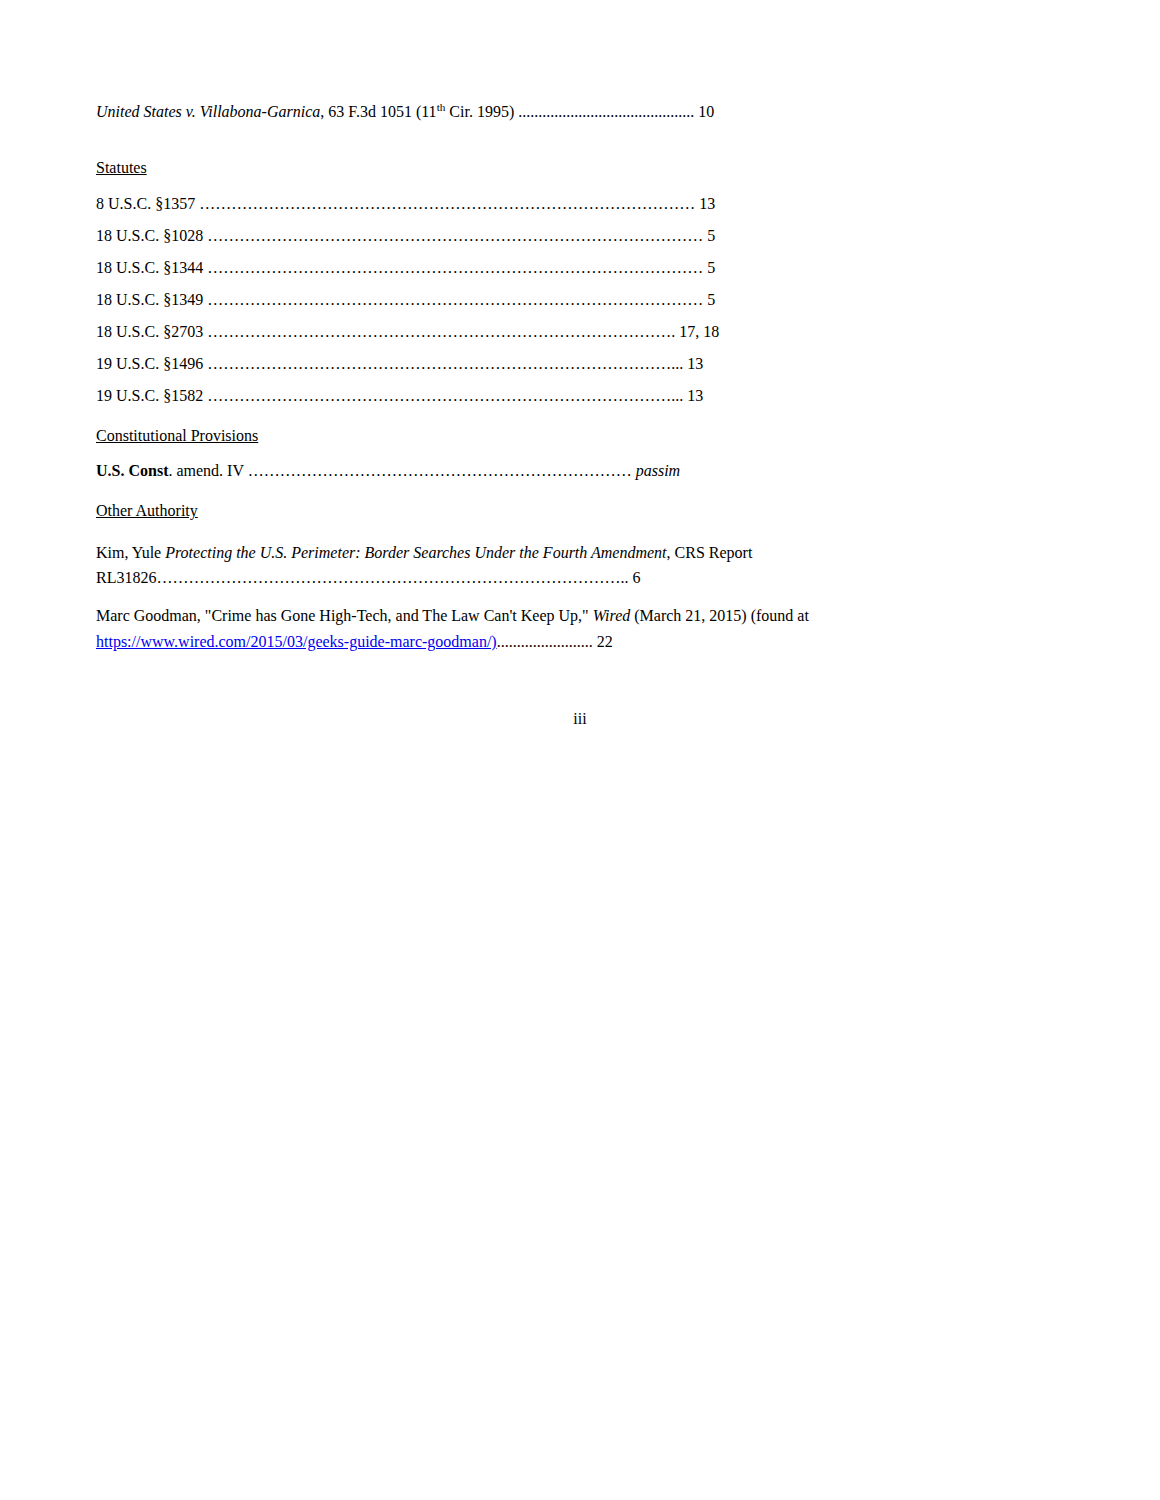United States v. Villabona-Garnica, 63 F.3d 1051 (11th Cir. 1995) ............................................ 10
Statutes
8 U.S.C. §1357 ………………………………………………………………………………… 13
18 U.S.C. §1028 ………………………………………………………………………………… 5
18 U.S.C. §1344 ………………………………………………………………………………… 5
18 U.S.C. §1349 ………………………………………………………………………………… 5
18 U.S.C. §2703 ……………………………………………………………………………. 17, 18
19 U.S.C. §1496 ……………………………………………………………………………... 13
19 U.S.C. §1582 ……………………………………………………………………………... 13
Constitutional Provisions
U.S. Const. amend. IV ……………………………………………………………… passim
Other Authority
Kim, Yule Protecting the U.S. Perimeter: Border Searches Under the Fourth Amendment, CRS Report RL31826…………………………………………………………………………….. 6
Marc Goodman, "Crime has Gone High-Tech, and The Law Can't Keep Up," Wired (March 21, 2015) (found at https://www.wired.com/2015/03/geeks-guide-marc-goodman/)........................ 22
iii